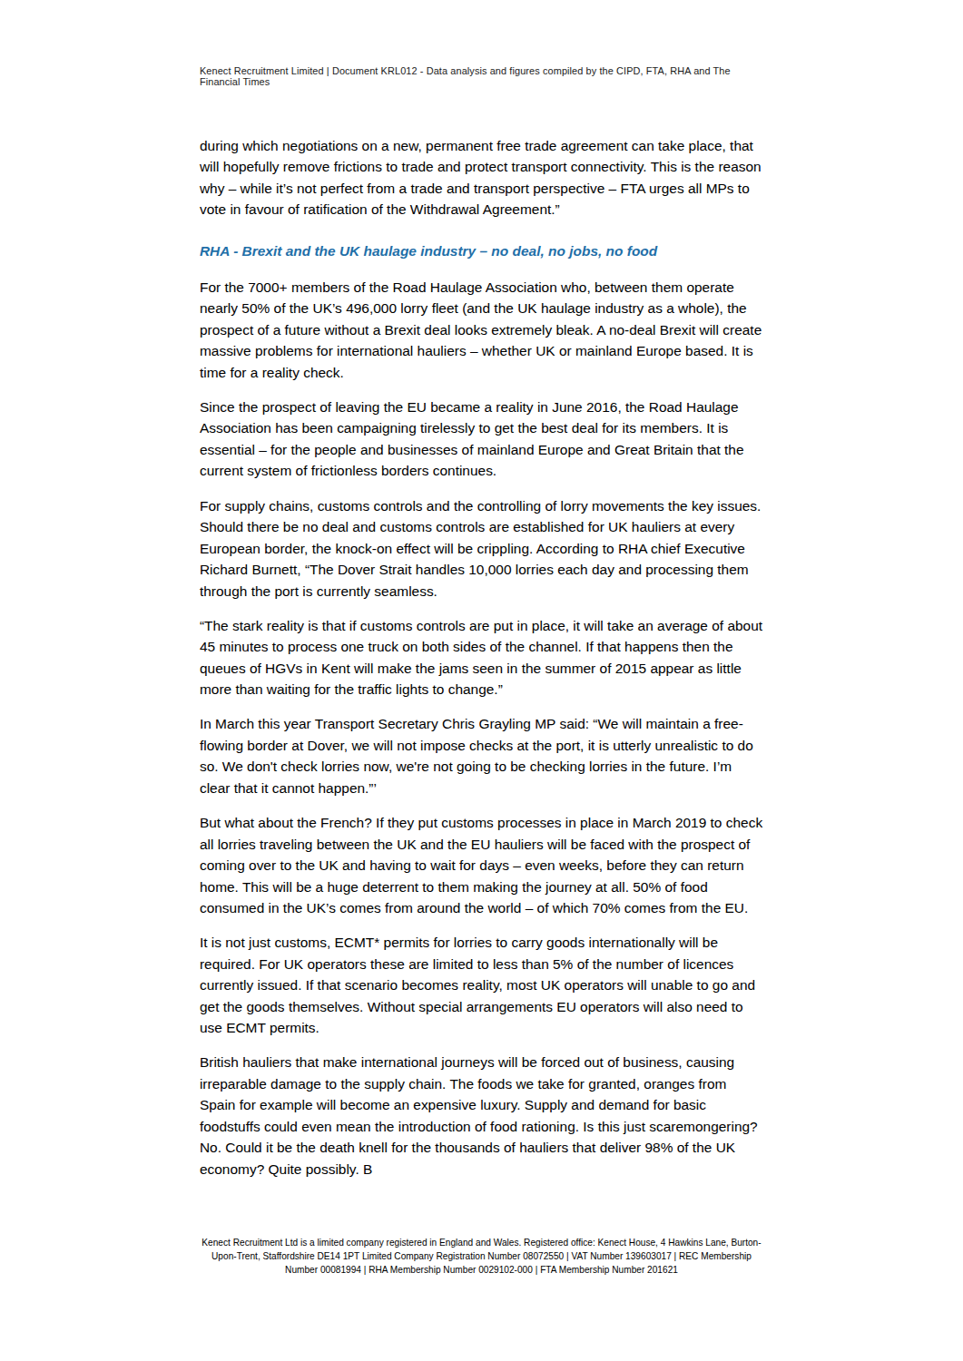Kenect Recruitment Limited | Document KRL012 - Data analysis and figures compiled by the CIPD, FTA, RHA and The Financial Times
during which negotiations on a new, permanent free trade agreement can take place, that will hopefully remove frictions to trade and protect transport connectivity. This is the reason why – while it’s not perfect from a trade and transport perspective – FTA urges all MPs to vote in favour of ratification of the Withdrawal Agreement.”
RHA - Brexit and the UK haulage industry – no deal, no jobs, no food
For the 7000+ members of the Road Haulage Association who, between them operate nearly 50% of the UK’s 496,000 lorry fleet (and the UK haulage industry as a whole), the prospect of a future without a Brexit deal looks extremely bleak. A no-deal Brexit will create massive problems for international hauliers – whether UK or mainland Europe based. It is time for a reality check.
Since the prospect of leaving the EU became a reality in June 2016, the Road Haulage Association has been campaigning tirelessly to get the best deal for its members. It is essential – for the people and businesses of mainland Europe and Great Britain that the current system of frictionless borders continues.
For supply chains, customs controls and the controlling of lorry movements the key issues. Should there be no deal and customs controls are established for UK hauliers at every European border, the knock-on effect will be crippling. According to RHA chief Executive Richard Burnett, “The Dover Strait handles 10,000 lorries each day and processing them through the port is currently seamless.
“The stark reality is that if customs controls are put in place, it will take an average of about 45 minutes to process one truck on both sides of the channel. If that happens then the queues of HGVs in Kent will make the jams seen in the summer of 2015 appear as little more than waiting for the traffic lights to change.”
In March this year Transport Secretary Chris Grayling MP said: “We will maintain a free-flowing border at Dover, we will not impose checks at the port, it is utterly unrealistic to do so. We don't check lorries now, we're not going to be checking lorries in the future. I’m clear that it cannot happen.”’
But what about the French? If they put customs processes in place in March 2019 to check all lorries traveling between the UK and the EU hauliers will be faced with the prospect of coming over to the UK and having to wait for days – even weeks, before they can return home. This will be a huge deterrent to them making the journey at all. 50% of food consumed in the UK’s comes from around the world – of which 70% comes from the EU.
It is not just customs, ECMT* permits for lorries to carry goods internationally will be required. For UK operators these are limited to less than 5% of the number of licences currently issued. If that scenario becomes reality, most UK operators will unable to go and get the goods themselves. Without special arrangements EU operators will also need to use ECMT permits.
British hauliers that make international journeys will be forced out of business, causing irreparable damage to the supply chain. The foods we take for granted, oranges from Spain for example will become an expensive luxury. Supply and demand for basic foodstuffs could even mean the introduction of food rationing. Is this just scaremongering? No. Could it be the death knell for the thousands of hauliers that deliver 98% of the UK economy? Quite possibly. B
Kenect Recruitment Ltd is a limited company registered in England and Wales. Registered office: Kenect House, 4 Hawkins Lane, Burton-Upon-Trent, Staffordshire DE14 1PT Limited Company Registration Number 08072550 | VAT Number 139603017 | REC Membership Number 00081994 | RHA Membership Number 0029102-000 | FTA Membership Number 201621